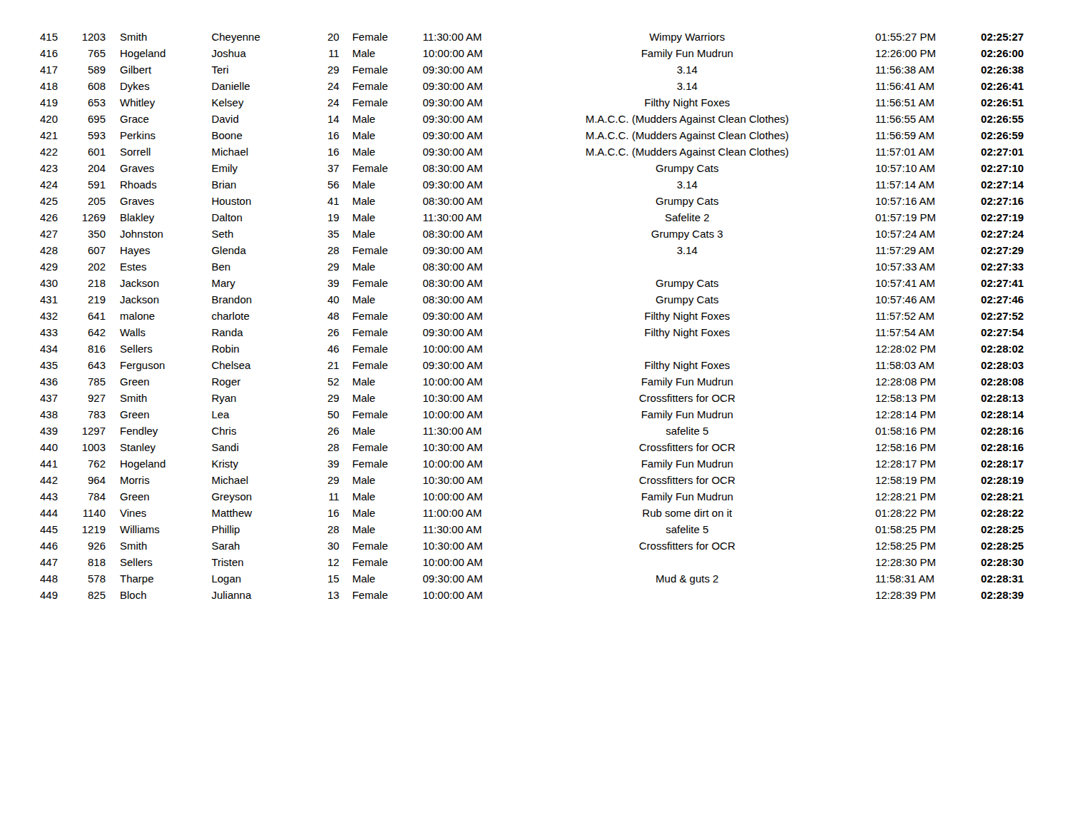| 415 | 1203 | Smith | Cheyenne | 20 | Female | 11:30:00 AM | Wimpy Warriors | 01:55:27 PM | 02:25:27 |
| 416 | 765 | Hogeland | Joshua | 11 | Male | 10:00:00 AM | Family Fun Mudrun | 12:26:00 PM | 02:26:00 |
| 417 | 589 | Gilbert | Teri | 29 | Female | 09:30:00 AM | 3.14 | 11:56:38 AM | 02:26:38 |
| 418 | 608 | Dykes | Danielle | 24 | Female | 09:30:00 AM | 3.14 | 11:56:41 AM | 02:26:41 |
| 419 | 653 | Whitley | Kelsey | 24 | Female | 09:30:00 AM | Filthy Night Foxes | 11:56:51 AM | 02:26:51 |
| 420 | 695 | Grace | David | 14 | Male | 09:30:00 AM | M.A.C.C. (Mudders Against Clean Clothes) | 11:56:55 AM | 02:26:55 |
| 421 | 593 | Perkins | Boone | 16 | Male | 09:30:00 AM | M.A.C.C. (Mudders Against Clean Clothes) | 11:56:59 AM | 02:26:59 |
| 422 | 601 | Sorrell | Michael | 16 | Male | 09:30:00 AM | M.A.C.C. (Mudders Against Clean Clothes) | 11:57:01 AM | 02:27:01 |
| 423 | 204 | Graves | Emily | 37 | Female | 08:30:00 AM | Grumpy Cats | 10:57:10 AM | 02:27:10 |
| 424 | 591 | Rhoads | Brian | 56 | Male | 09:30:00 AM | 3.14 | 11:57:14 AM | 02:27:14 |
| 425 | 205 | Graves | Houston | 41 | Male | 08:30:00 AM | Grumpy Cats | 10:57:16 AM | 02:27:16 |
| 426 | 1269 | Blakley | Dalton | 19 | Male | 11:30:00 AM | Safelite 2 | 01:57:19 PM | 02:27:19 |
| 427 | 350 | Johnston | Seth | 35 | Male | 08:30:00 AM | Grumpy Cats 3 | 10:57:24 AM | 02:27:24 |
| 428 | 607 | Hayes | Glenda | 28 | Female | 09:30:00 AM | 3.14 | 11:57:29 AM | 02:27:29 |
| 429 | 202 | Estes | Ben | 29 | Male | 08:30:00 AM | | 10:57:33 AM | 02:27:33 |
| 430 | 218 | Jackson | Mary | 39 | Female | 08:30:00 AM | Grumpy Cats | 10:57:41 AM | 02:27:41 |
| 431 | 219 | Jackson | Brandon | 40 | Male | 08:30:00 AM | Grumpy Cats | 10:57:46 AM | 02:27:46 |
| 432 | 641 | malone | charlote | 48 | Female | 09:30:00 AM | Filthy Night Foxes | 11:57:52 AM | 02:27:52 |
| 433 | 642 | Walls | Randa | 26 | Female | 09:30:00 AM | Filthy Night Foxes | 11:57:54 AM | 02:27:54 |
| 434 | 816 | Sellers | Robin | 46 | Female | 10:00:00 AM | | 12:28:02 PM | 02:28:02 |
| 435 | 643 | Ferguson | Chelsea | 21 | Female | 09:30:00 AM | Filthy Night Foxes | 11:58:03 AM | 02:28:03 |
| 436 | 785 | Green | Roger | 52 | Male | 10:00:00 AM | Family Fun Mudrun | 12:28:08 PM | 02:28:08 |
| 437 | 927 | Smith | Ryan | 29 | Male | 10:30:00 AM | Crossfitters for OCR | 12:58:13 PM | 02:28:13 |
| 438 | 783 | Green | Lea | 50 | Female | 10:00:00 AM | Family Fun Mudrun | 12:28:14 PM | 02:28:14 |
| 439 | 1297 | Fendley | Chris | 26 | Male | 11:30:00 AM | safelite 5 | 01:58:16 PM | 02:28:16 |
| 440 | 1003 | Stanley | Sandi | 28 | Female | 10:30:00 AM | Crossfitters for OCR | 12:58:16 PM | 02:28:16 |
| 441 | 762 | Hogeland | Kristy | 39 | Female | 10:00:00 AM | Family Fun Mudrun | 12:28:17 PM | 02:28:17 |
| 442 | 964 | Morris | Michael | 29 | Male | 10:30:00 AM | Crossfitters for OCR | 12:58:19 PM | 02:28:19 |
| 443 | 784 | Green | Greyson | 11 | Male | 10:00:00 AM | Family Fun Mudrun | 12:28:21 PM | 02:28:21 |
| 444 | 1140 | Vines | Matthew | 16 | Male | 11:00:00 AM | Rub some dirt on it | 01:28:22 PM | 02:28:22 |
| 445 | 1219 | Williams | Phillip | 28 | Male | 11:30:00 AM | safelite 5 | 01:58:25 PM | 02:28:25 |
| 446 | 926 | Smith | Sarah | 30 | Female | 10:30:00 AM | Crossfitters for OCR | 12:58:25 PM | 02:28:25 |
| 447 | 818 | Sellers | Tristen | 12 | Female | 10:00:00 AM | | 12:28:30 PM | 02:28:30 |
| 448 | 578 | Tharpe | Logan | 15 | Male | 09:30:00 AM | Mud & guts 2 | 11:58:31 AM | 02:28:31 |
| 449 | 825 | Bloch | Julianna | 13 | Female | 10:00:00 AM | | 12:28:39 PM | 02:28:39 |